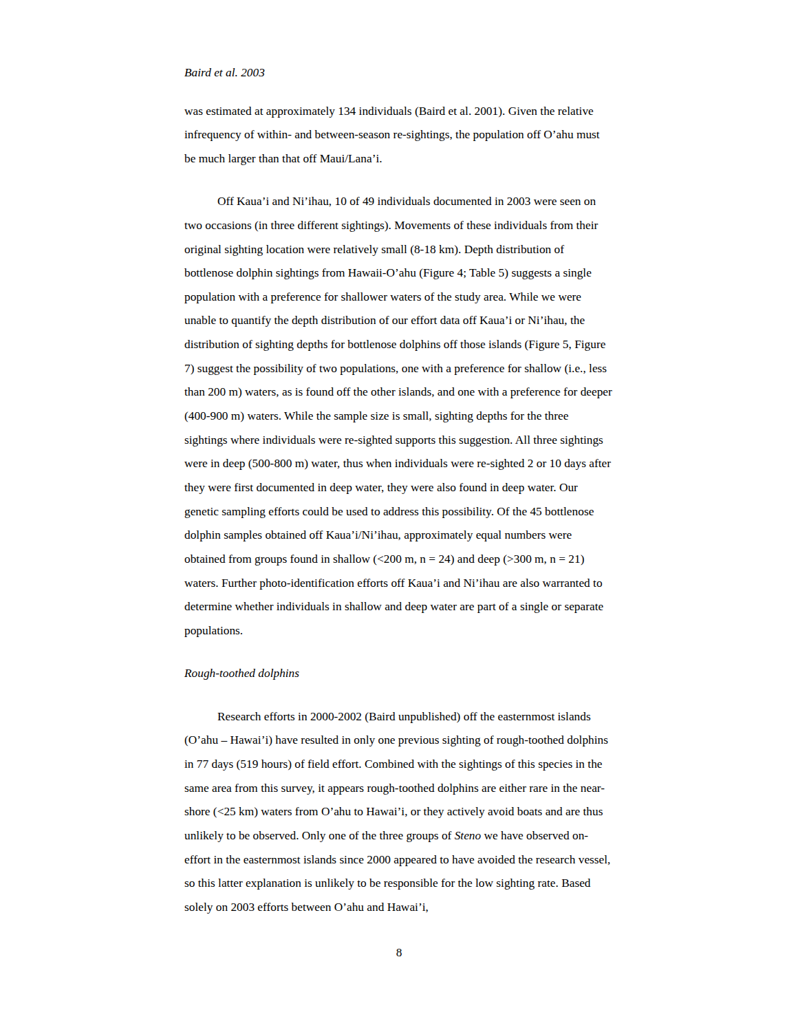Baird et al. 2003
was estimated at approximately 134 individuals (Baird et al. 2001). Given the relative infrequency of within- and between-season re-sightings, the population off O’ahu must be much larger than that off Maui/Lana’i.
Off Kaua’i and Ni’ihau, 10 of 49 individuals documented in 2003 were seen on two occasions (in three different sightings). Movements of these individuals from their original sighting location were relatively small (8-18 km). Depth distribution of bottlenose dolphin sightings from Hawaii-O’ahu (Figure 4; Table 5) suggests a single population with a preference for shallower waters of the study area. While we were unable to quantify the depth distribution of our effort data off Kaua’i or Ni’ihau, the distribution of sighting depths for bottlenose dolphins off those islands (Figure 5, Figure 7) suggest the possibility of two populations, one with a preference for shallow (i.e., less than 200 m) waters, as is found off the other islands, and one with a preference for deeper (400-900 m) waters. While the sample size is small, sighting depths for the three sightings where individuals were re-sighted supports this suggestion. All three sightings were in deep (500-800 m) water, thus when individuals were re-sighted 2 or 10 days after they were first documented in deep water, they were also found in deep water. Our genetic sampling efforts could be used to address this possibility. Of the 45 bottlenose dolphin samples obtained off Kaua’i/Ni’ihau, approximately equal numbers were obtained from groups found in shallow (<200 m, n = 24) and deep (>300 m, n = 21) waters. Further photo-identification efforts off Kaua’i and Ni’ihau are also warranted to determine whether individuals in shallow and deep water are part of a single or separate populations.
Rough-toothed dolphins
Research efforts in 2000-2002 (Baird unpublished) off the easternmost islands (O’ahu – Hawai’i) have resulted in only one previous sighting of rough-toothed dolphins in 77 days (519 hours) of field effort. Combined with the sightings of this species in the same area from this survey, it appears rough-toothed dolphins are either rare in the near-shore (<25 km) waters from O’ahu to Hawai’i, or they actively avoid boats and are thus unlikely to be observed. Only one of the three groups of Steno we have observed on-effort in the easternmost islands since 2000 appeared to have avoided the research vessel, so this latter explanation is unlikely to be responsible for the low sighting rate. Based solely on 2003 efforts between O’ahu and Hawai’i,
8